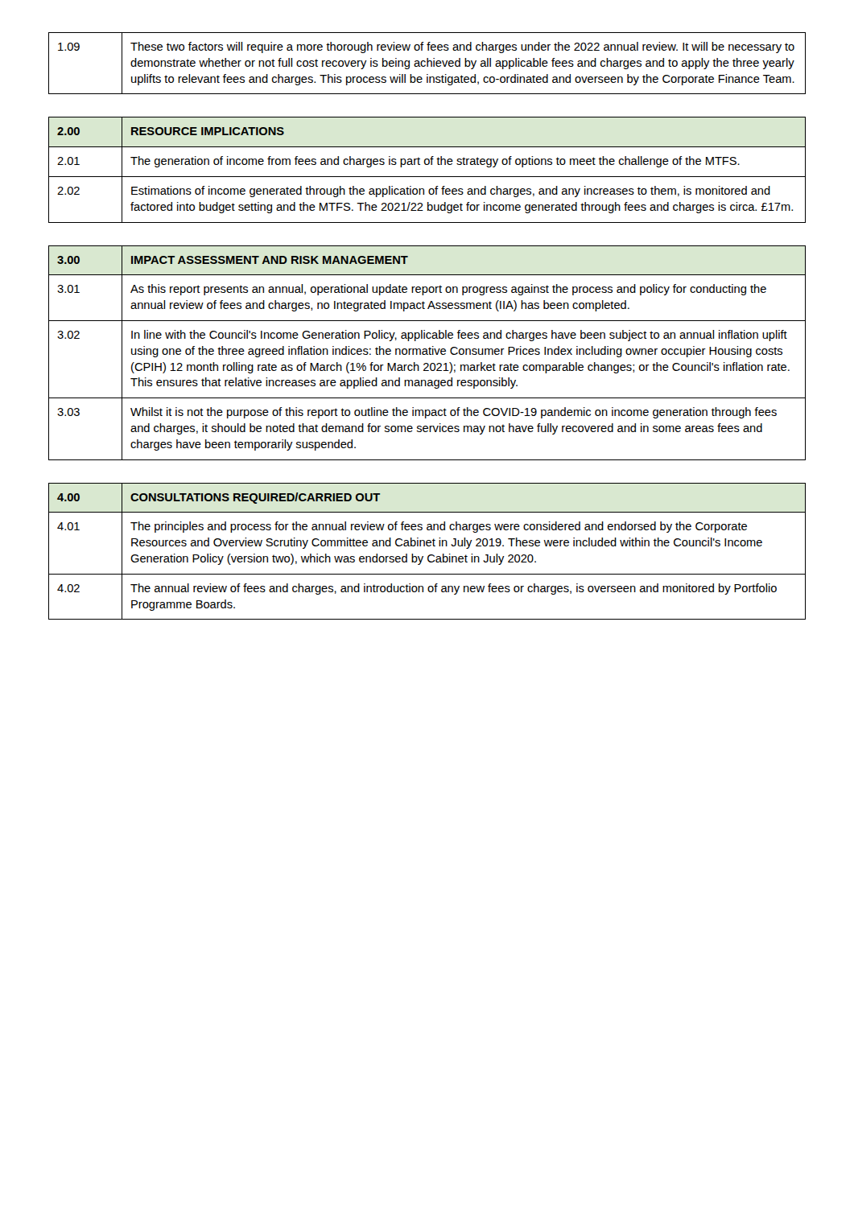| 1.09 | These two factors will require a more thorough review of fees and charges under the 2022 annual review. It will be necessary to demonstrate whether or not full cost recovery is being achieved by all applicable fees and charges and to apply the three yearly uplifts to relevant fees and charges. This process will be instigated, co-ordinated and overseen by the Corporate Finance Team. |
| 2.00 | RESOURCE IMPLICATIONS |
| 2.01 | The generation of income from fees and charges is part of the strategy of options to meet the challenge of the MTFS. |
| 2.02 | Estimations of income generated through the application of fees and charges, and any increases to them, is monitored and factored into budget setting and the MTFS. The 2021/22 budget for income generated through fees and charges is circa. £17m. |
| 3.00 | IMPACT ASSESSMENT AND RISK MANAGEMENT |
| 3.01 | As this report presents an annual, operational update report on progress against the process and policy for conducting the annual review of fees and charges, no Integrated Impact Assessment (IIA) has been completed. |
| 3.02 | In line with the Council's Income Generation Policy, applicable fees and charges have been subject to an annual inflation uplift using one of the three agreed inflation indices: the normative Consumer Prices Index including owner occupier Housing costs (CPIH) 12 month rolling rate as of March (1% for March 2021); market rate comparable changes; or the Council's inflation rate. This ensures that relative increases are applied and managed responsibly. |
| 3.03 | Whilst it is not the purpose of this report to outline the impact of the COVID-19 pandemic on income generation through fees and charges, it should be noted that demand for some services may not have fully recovered and in some areas fees and charges have been temporarily suspended. |
| 4.00 | CONSULTATIONS REQUIRED/CARRIED OUT |
| 4.01 | The principles and process for the annual review of fees and charges were considered and endorsed by the Corporate Resources and Overview Scrutiny Committee and Cabinet in July 2019. These were included within the Council's Income Generation Policy (version two), which was endorsed by Cabinet in July 2020. |
| 4.02 | The annual review of fees and charges, and introduction of any new fees or charges, is overseen and monitored by Portfolio Programme Boards. |